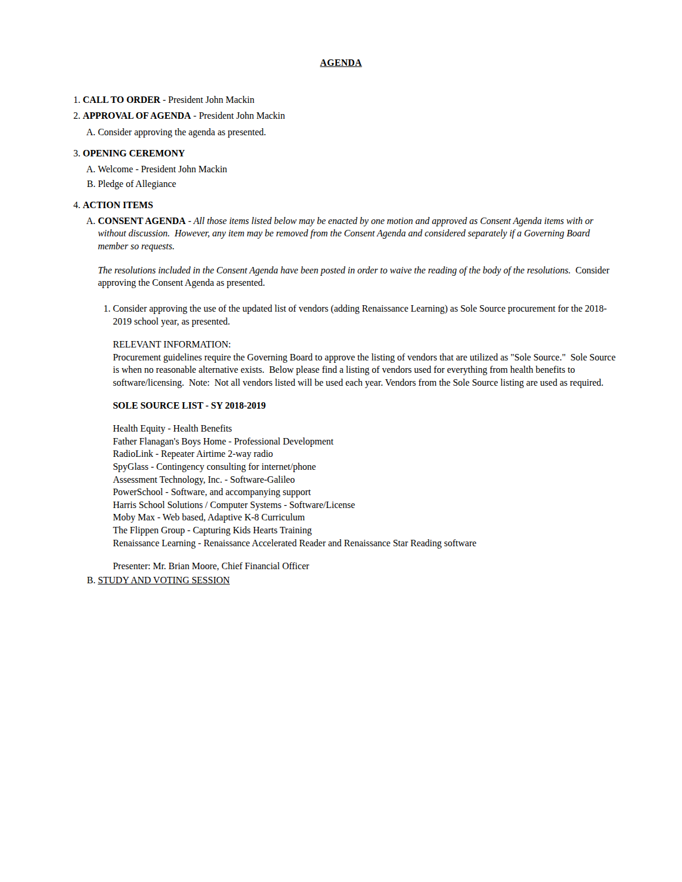AGENDA
CALL TO ORDER - President John Mackin
APPROVAL OF AGENDA - President John Mackin
Consider approving the agenda as presented.
OPENING CEREMONY
Welcome - President John Mackin
Pledge of Allegiance
ACTION ITEMS
CONSENT AGENDA - All those items listed below may be enacted by one motion and approved as Consent Agenda items with or without discussion. However, any item may be removed from the Consent Agenda and considered separately if a Governing Board member so requests.
The resolutions included in the Consent Agenda have been posted in order to waive the reading of the body of the resolutions. Consider approving the Consent Agenda as presented.
Consider approving the use of the updated list of vendors (adding Renaissance Learning) as Sole Source procurement for the 2018-2019 school year, as presented.
RELEVANT INFORMATION:
Procurement guidelines require the Governing Board to approve the listing of vendors that are utilized as "Sole Source." Sole Source is when no reasonable alternative exists. Below please find a listing of vendors used for everything from health benefits to software/licensing. Note: Not all vendors listed will be used each year. Vendors from the Sole Source listing are used as required.
SOLE SOURCE LIST - SY 2018-2019
Health Equity - Health Benefits
Father Flanagan's Boys Home - Professional Development
RadioLink - Repeater Airtime 2-way radio
SpyGlass - Contingency consulting for internet/phone
Assessment Technology, Inc. - Software-Galileo
PowerSchool - Software, and accompanying support
Harris School Solutions / Computer Systems - Software/License
Moby Max - Web based, Adaptive K-8 Curriculum
The Flippen Group - Capturing Kids Hearts Training
Renaissance Learning - Renaissance Accelerated Reader and Renaissance Star Reading software
Presenter: Mr. Brian Moore, Chief Financial Officer
STUDY AND VOTING SESSION